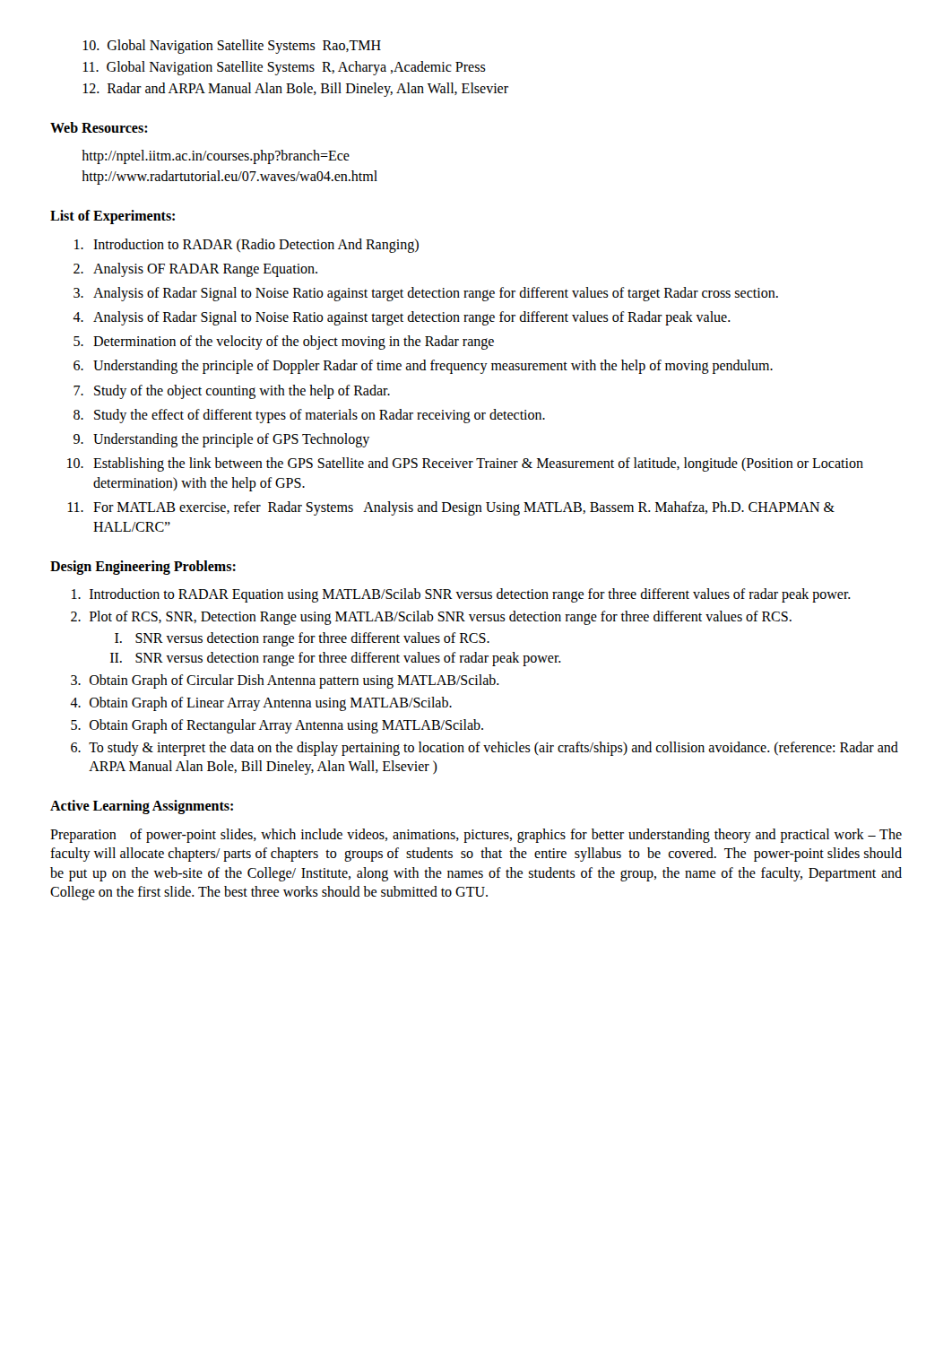10. Global Navigation Satellite Systems Rao,TMH
11. Global Navigation Satellite Systems R, Acharya ,Academic Press
12. Radar and ARPA Manual Alan Bole, Bill Dineley, Alan Wall, Elsevier
Web Resources:
http://nptel.iitm.ac.in/courses.php?branch=Ece
http://www.radartutorial.eu/07.waves/wa04.en.html
List of Experiments:
Introduction to RADAR (Radio Detection And Ranging)
Analysis OF RADAR Range Equation.
Analysis of Radar Signal to Noise Ratio against target detection range for different values of target Radar cross section.
Analysis of Radar Signal to Noise Ratio against target detection range for different values of Radar peak value.
Determination of the velocity of the object moving in the Radar range
Understanding the principle of Doppler Radar of time and frequency measurement with the help of moving pendulum.
Study of the object counting with the help of Radar.
Study the effect of different types of materials on Radar receiving or detection.
Understanding the principle of GPS Technology
Establishing the link between the GPS Satellite and GPS Receiver Trainer & Measurement of latitude, longitude (Position or Location determination) with the help of GPS.
For MATLAB exercise, refer Radar Systems Analysis and Design Using MATLAB, Bassem R. Mahafza, Ph.D. CHAPMAN & HALL/CRC”
Design Engineering Problems:
Introduction to RADAR Equation using MATLAB/Scilab SNR versus detection range for three different values of radar peak power.
Plot of RCS, SNR, Detection Range using MATLAB/Scilab SNR versus detection range for three different values of RCS.
SNR versus detection range for three different values of RCS.
SNR versus detection range for three different values of radar peak power.
Obtain Graph of Circular Dish Antenna pattern using MATLAB/Scilab.
Obtain Graph of Linear Array Antenna using MATLAB/Scilab.
Obtain Graph of Rectangular Array Antenna using MATLAB/Scilab.
To study & interpret the data on the display pertaining to location of vehicles (air crafts/ships) and collision avoidance. (reference: Radar and ARPA Manual Alan Bole, Bill Dineley, Alan Wall, Elsevier )
Active Learning Assignments:
Preparation of power-point slides, which include videos, animations, pictures, graphics for better understanding theory and practical work – The faculty will allocate chapters/ parts of chapters to groups of students so that the entire syllabus to be covered. The power-point slides should be put up on the web-site of the College/ Institute, along with the names of the students of the group, the name of the faculty, Department and College on the first slide. The best three works should be submitted to GTU.